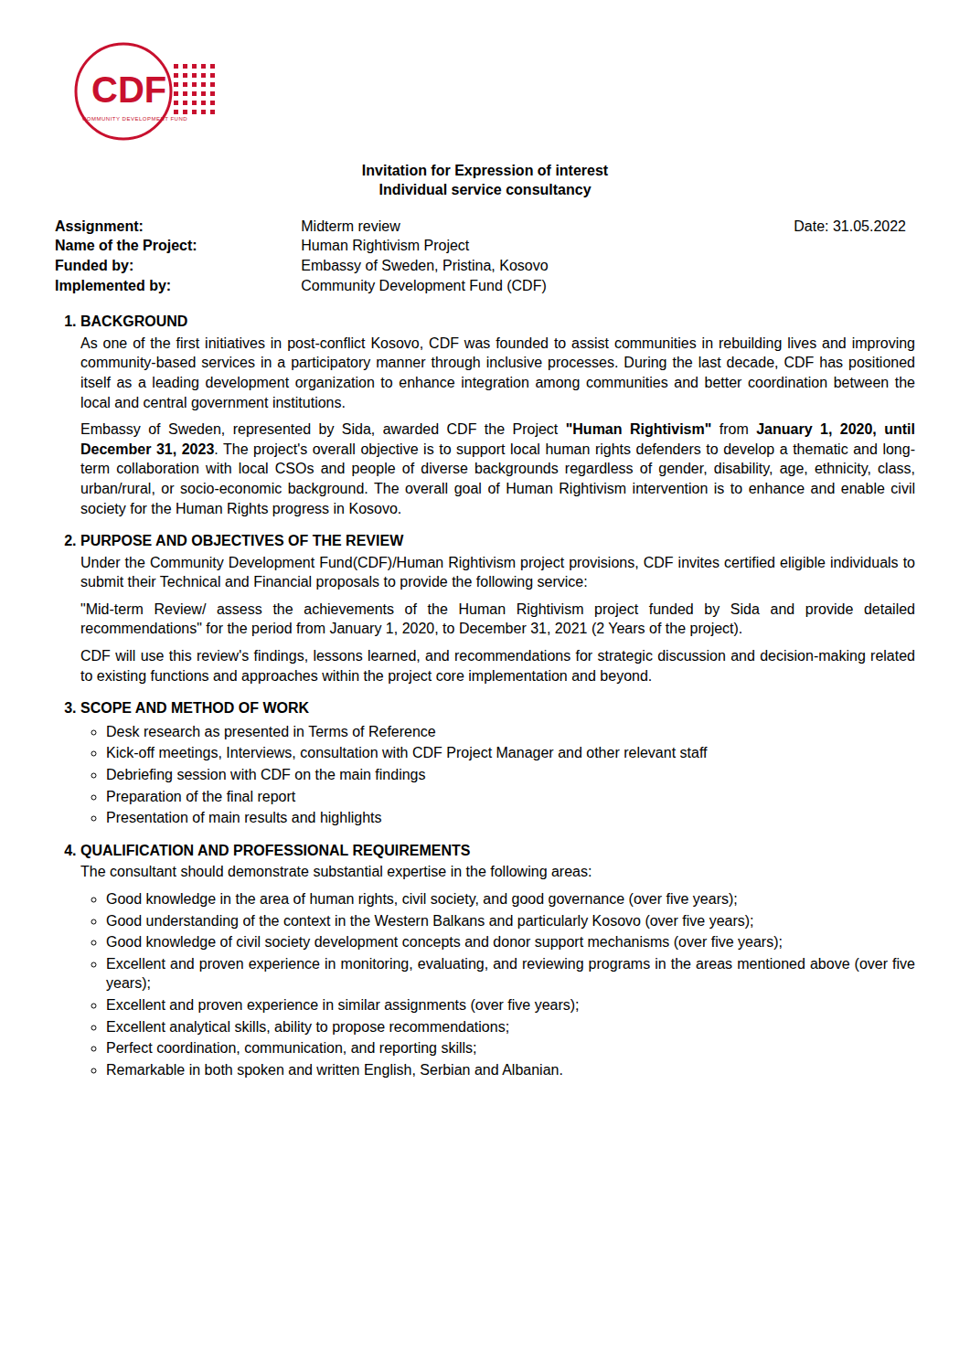CDF COMMUNITY DEVELOPMENT FUND
Invitation for Expression of interest
Individual service consultancy
| Assignment: | Midterm review | Date: 31.05.2022 |
| Name of the Project: | Human Rightivism Project | |
| Funded by: | Embassy of Sweden, Pristina, Kosovo | |
| Implemented by: | Community Development Fund (CDF) | |
BACKGROUND
As one of the first initiatives in post-conflict Kosovo, CDF was founded to assist communities in rebuilding lives and improving community-based services in a participatory manner through inclusive processes. During the last decade, CDF has positioned itself as a leading development organization to enhance integration among communities and better coordination between the local and central government institutions.
Embassy of Sweden, represented by Sida, awarded CDF the Project "Human Rightivism" from January 1, 2020, until December 31, 2023. The project's overall objective is to support local human rights defenders to develop a thematic and long-term collaboration with local CSOs and people of diverse backgrounds regardless of gender, disability, age, ethnicity, class, urban/rural, or socio-economic background. The overall goal of Human Rightivism intervention is to enhance and enable civil society for the Human Rights progress in Kosovo.
PURPOSE AND OBJECTIVES OF THE REVIEW
Under the Community Development Fund(CDF)/Human Rightivism project provisions, CDF invites certified eligible individuals to submit their Technical and Financial proposals to provide the following service:
"Mid-term Review/ assess the achievements of the Human Rightivism project funded by Sida and provide detailed recommendations" for the period from January 1, 2020, to December 31, 2021 (2 Years of the project).
CDF will use this review's findings, lessons learned, and recommendations for strategic discussion and decision-making related to existing functions and approaches within the project core implementation and beyond.
SCOPE AND METHOD OF WORK
Desk research as presented in Terms of Reference
Kick-off meetings, Interviews, consultation with CDF Project Manager and other relevant staff
Debriefing session with CDF on the main findings
Preparation of the final report
Presentation of main results and highlights
QUALIFICATION AND PROFESSIONAL REQUIREMENTS
The consultant should demonstrate substantial expertise in the following areas:
Good knowledge in the area of human rights, civil society, and good governance (over five years);
Good understanding of the context in the Western Balkans and particularly Kosovo (over five years);
Good knowledge of civil society development concepts and donor support mechanisms (over five years);
Excellent and proven experience in monitoring, evaluating, and reviewing programs in the areas mentioned above (over five years);
Excellent and proven experience in similar assignments (over five years);
Excellent analytical skills, ability to propose recommendations;
Perfect coordination, communication, and reporting skills;
Remarkable in both spoken and written English, Serbian and Albanian.